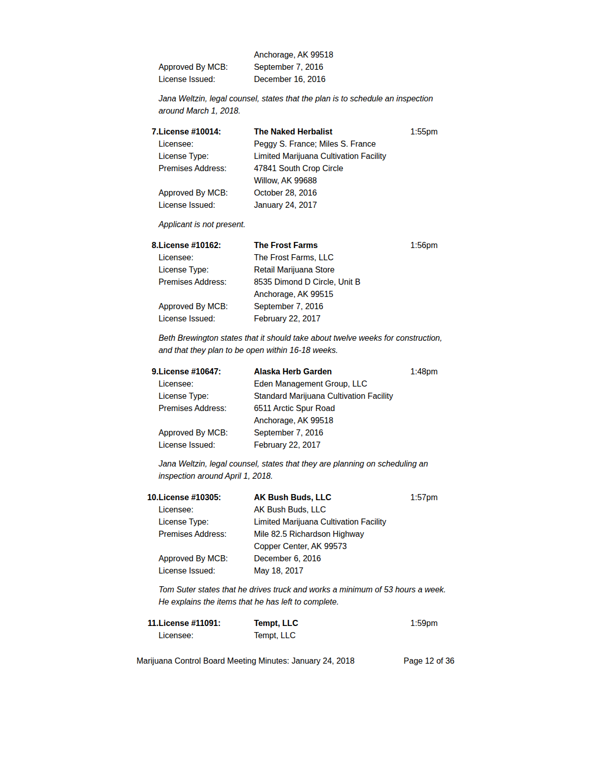| | Anchorage, AK 99518 |
| Approved By MCB: | September 7, 2016 |
| License Issued: | December 16, 2016 |
Jana Weltzin, legal counsel, states that the plan is to schedule an inspection around March 1, 2018.
| 7. | License #10014: | The Naked Herbalist | 1:55pm |
| | Licensee: | Peggy S. France; Miles S. France |
| | License Type: | Limited Marijuana Cultivation Facility |
| | Premises Address: | 47841 South Crop Circle |
| | | Willow, AK 99688 |
| | Approved By MCB: | October 28, 2016 |
| | License Issued: | January 24, 2017 |
Applicant is not present.
| 8. | License #10162: | The Frost Farms | 1:56pm |
| | Licensee: | The Frost Farms, LLC |
| | License Type: | Retail Marijuana Store |
| | Premises Address: | 8535 Dimond D Circle, Unit B |
| | | Anchorage, AK 99515 |
| | Approved By MCB: | September 7, 2016 |
| | License Issued: | February 22, 2017 |
Beth Brewington states that it should take about twelve weeks for construction, and that they plan to be open within 16-18 weeks.
| 9. | License #10647: | Alaska Herb Garden | 1:48pm |
| | Licensee: | Eden Management Group, LLC |
| | License Type: | Standard Marijuana Cultivation Facility |
| | Premises Address: | 6511 Arctic Spur Road |
| | | Anchorage, AK 99518 |
| | Approved By MCB: | September 7, 2016 |
| | License Issued: | February 22, 2017 |
Jana Weltzin, legal counsel, states that they are planning on scheduling an inspection around April 1, 2018.
| 10. | License #10305: | AK Bush Buds, LLC | 1:57pm |
| | Licensee: | AK Bush Buds, LLC |
| | License Type: | Limited Marijuana Cultivation Facility |
| | Premises Address: | Mile 82.5 Richardson Highway |
| | | Copper Center, AK 99573 |
| | Approved By MCB: | December 6, 2016 |
| | License Issued: | May 18, 2017 |
Tom Suter states that he drives truck and works a minimum of 53 hours a week. He explains the items that he has left to complete.
| 11. | License #11091: | Tempt, LLC | 1:59pm |
| | Licensee: | Tempt, LLC |
Marijuana Control Board Meeting Minutes: January 24, 2018
Page 12 of 36